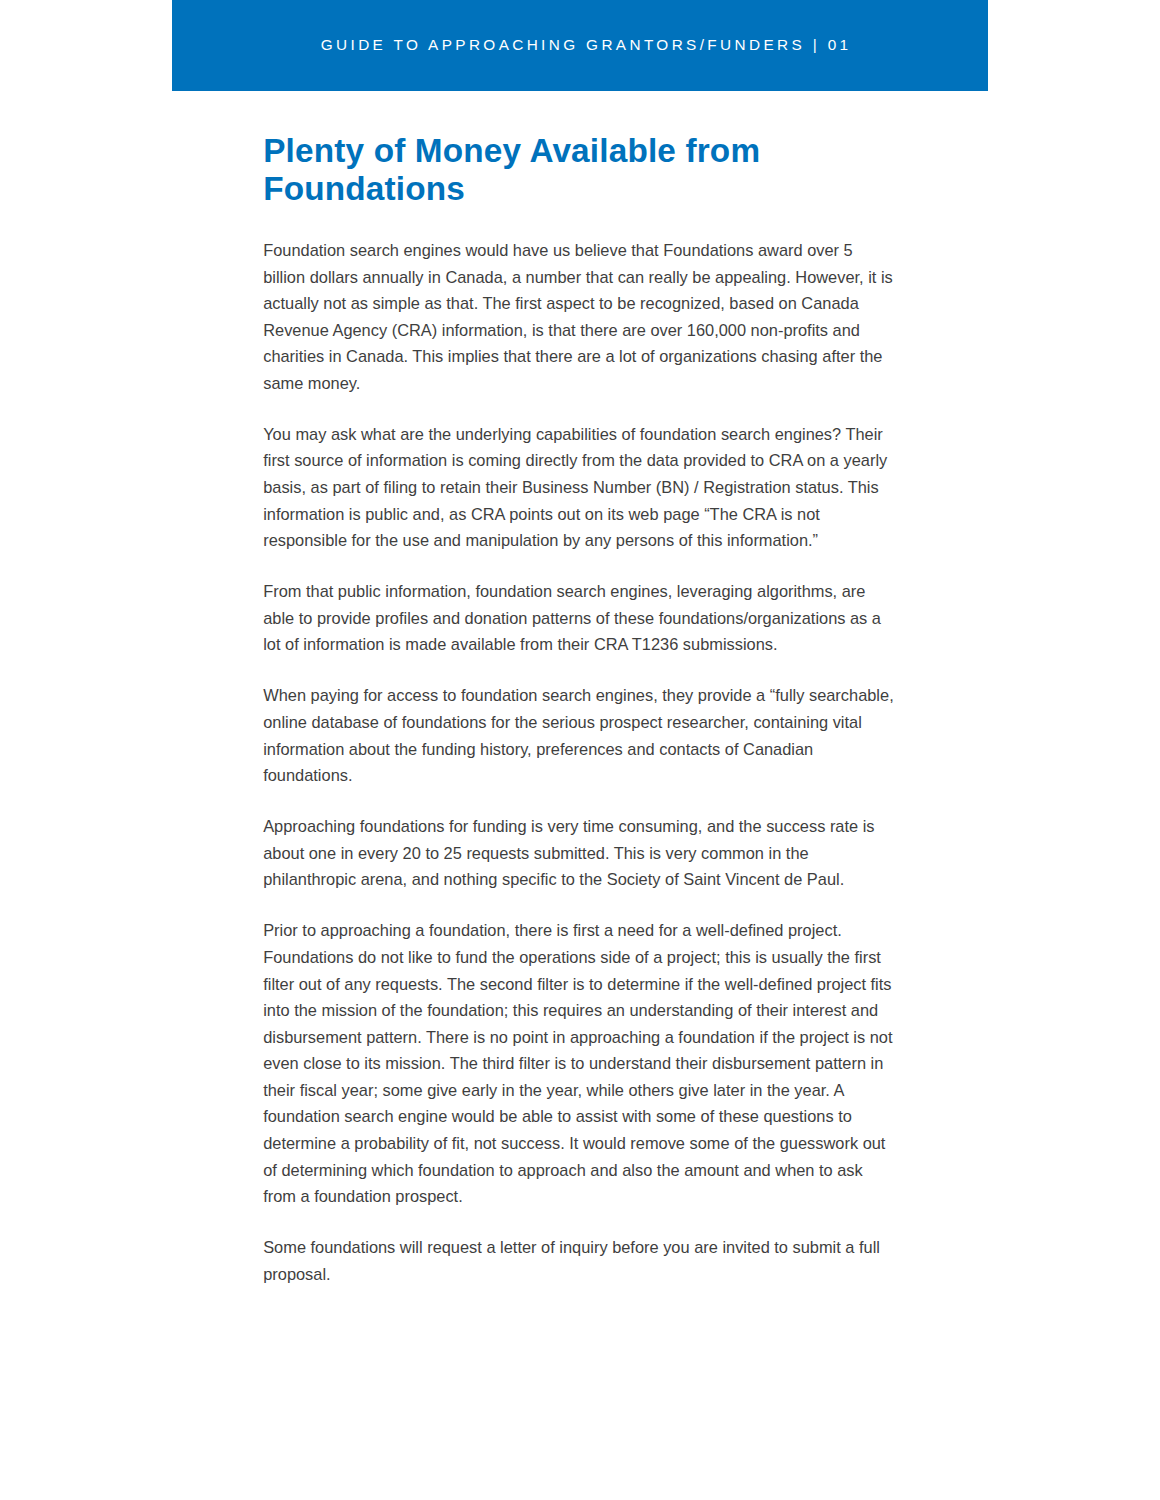GUIDE TO APPROACHING GRANTORS/FUNDERS | 01
Plenty of Money Available from Foundations
Foundation search engines would have us believe that Foundations award over 5 billion dollars annually in Canada, a number that can really be appealing. However, it is actually not as simple as that. The first aspect to be recognized, based on Canada Revenue Agency (CRA) information, is that there are over 160,000 non-profits and charities in Canada. This implies that there are a lot of organizations chasing after the same money.
You may ask what are the underlying capabilities of foundation search engines? Their first source of information is coming directly from the data provided to CRA on a yearly basis, as part of filing to retain their Business Number (BN) / Registration status. This information is public and, as CRA points out on its web page “The CRA is not responsible for the use and manipulation by any persons of this information.”
From that public information, foundation search engines, leveraging algorithms, are able to provide profiles and donation patterns of these foundations/organizations as a lot of information is made available from their CRA T1236 submissions.
When paying for access to foundation search engines, they provide a “fully searchable, online database of foundations for the serious prospect researcher, containing vital information about the funding history, preferences and contacts of Canadian foundations.
Approaching foundations for funding is very time consuming, and the success rate is about one in every 20 to 25 requests submitted. This is very common in the philanthropic arena, and nothing specific to the Society of Saint Vincent de Paul.
Prior to approaching a foundation, there is first a need for a well-defined project. Foundations do not like to fund the operations side of a project; this is usually the first filter out of any requests. The second filter is to determine if the well-defined project fits into the mission of the foundation; this requires an understanding of their interest and disbursement pattern. There is no point in approaching a foundation if the project is not even close to its mission. The third filter is to understand their disbursement pattern in their fiscal year; some give early in the year, while others give later in the year. A foundation search engine would be able to assist with some of these questions to determine a probability of fit, not success. It would remove some of the guesswork out of determining which foundation to approach and also the amount and when to ask from a foundation prospect.
Some foundations will request a letter of inquiry before you are invited to submit a full proposal.